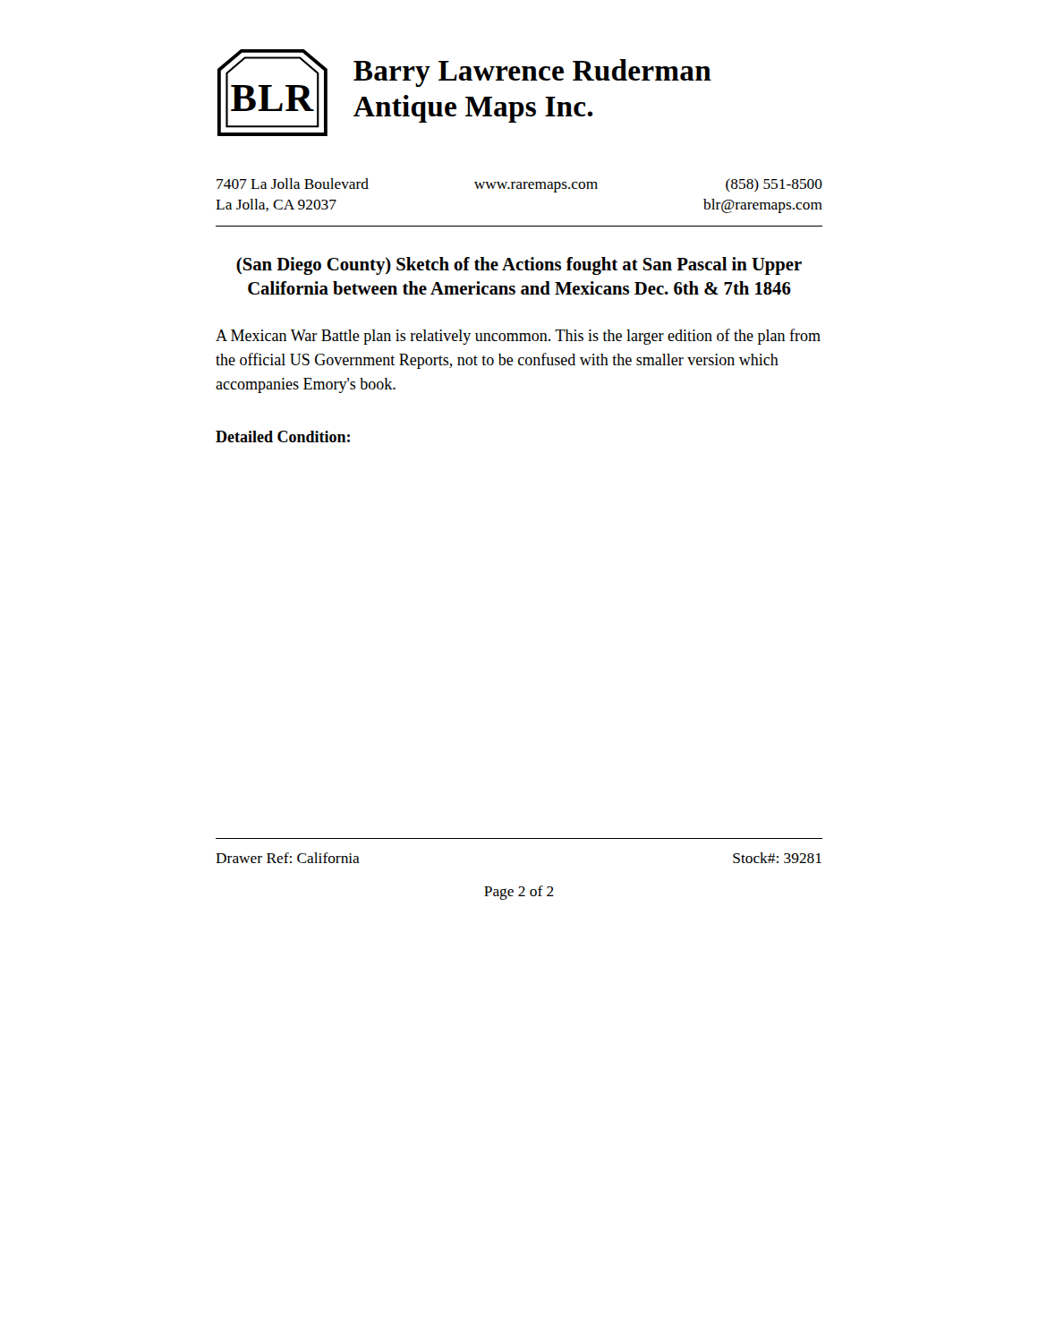BLR
Barry Lawrence Ruderman
Antique Maps Inc.
7407 La Jolla Boulevard
La Jolla, CA 92037
www.raremaps.com
(858) 551-8500
blr@raremaps.com
(San Diego County) Sketch of the Actions fought at San Pascal in Upper California between the Americans and Mexicans Dec. 6th & 7th 1846
A Mexican War Battle plan is relatively uncommon. This is the larger edition of the plan from the official US Government Reports, not to be confused with the smaller version which accompanies Emory's book.
Detailed Condition:
Drawer Ref: California
Stock#: 39281
Page 2 of 2